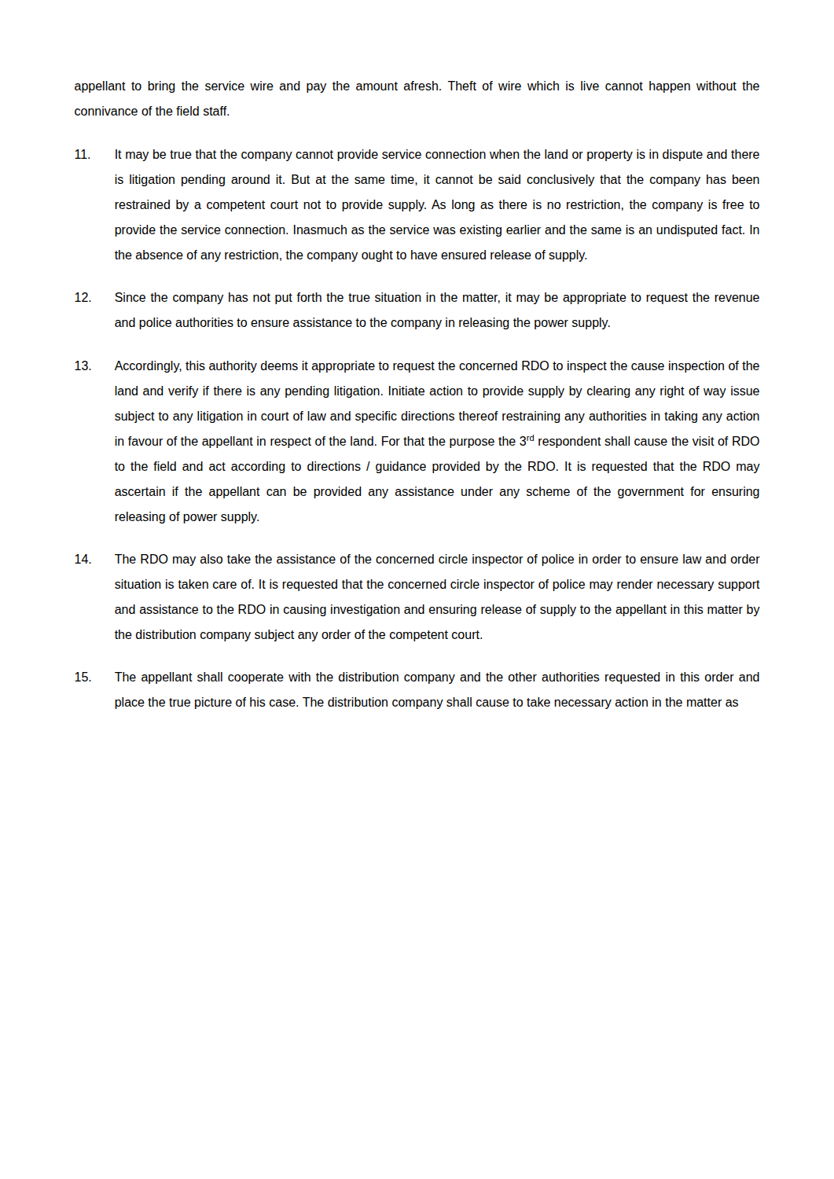appellant to bring the service wire and pay the amount afresh. Theft of wire which is live cannot happen without the connivance of the field staff.
11.
It may be true that the company cannot provide service connection when the land or property is in dispute and there is litigation pending around it. But at the same time, it cannot be said conclusively that the company has been restrained by a competent court not to provide supply. As long as there is no restriction, the company is free to provide the service connection. Inasmuch as the service was existing earlier and the same is an undisputed fact. In the absence of any restriction, the company ought to have ensured release of supply.
12.
Since the company has not put forth the true situation in the matter, it may be appropriate to request the revenue and police authorities to ensure assistance to the company in releasing the power supply.
13.
Accordingly, this authority deems it appropriate to request the concerned RDO to inspect the cause inspection of the land and verify if there is any pending litigation. Initiate action to provide supply by clearing any right of way issue subject to any litigation in court of law and specific directions thereof restraining any authorities in taking any action in favour of the appellant in respect of the land. For that the purpose the 3rd respondent shall cause the visit of RDO to the field and act according to directions / guidance provided by the RDO. It is requested that the RDO may ascertain if the appellant can be provided any assistance under any scheme of the government for ensuring releasing of power supply.
14.
The RDO may also take the assistance of the concerned circle inspector of police in order to ensure law and order situation is taken care of. It is requested that the concerned circle inspector of police may render necessary support and assistance to the RDO in causing investigation and ensuring release of supply to the appellant in this matter by the distribution company subject any order of the competent court.
15.
The appellant shall cooperate with the distribution company and the other authorities requested in this order and place the true picture of his case. The distribution company shall cause to take necessary action in the matter as